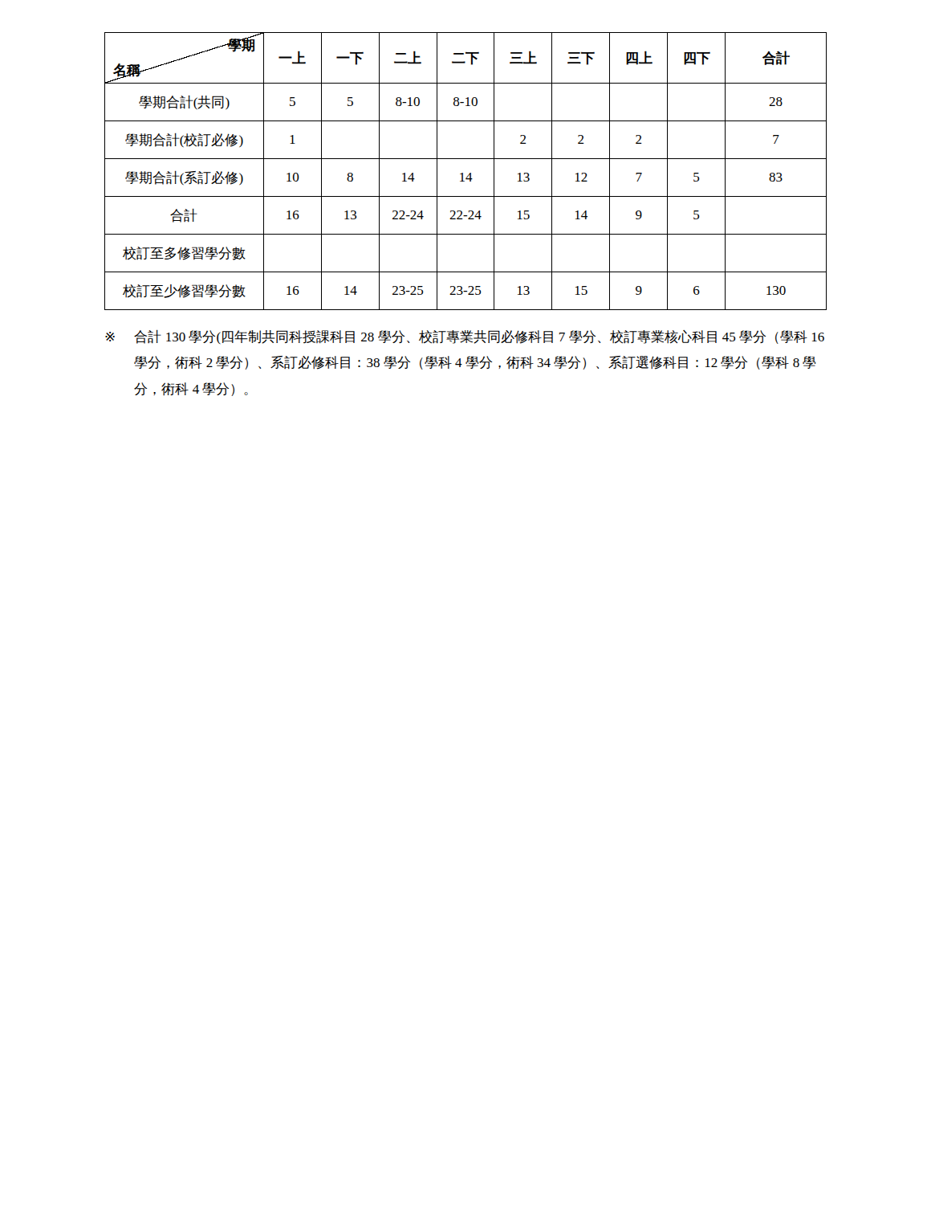| 學期 名稱 | 一上 | 一下 | 二上 | 二下 | 三上 | 三下 | 四上 | 四下 | 合計 |
| --- | --- | --- | --- | --- | --- | --- | --- | --- | --- |
| 學期合計(共同) | 5 | 5 | 8-10 | 8-10 | | | | | 28 |
| 學期合計(校訂必修) | 1 | | | | 2 | 2 | 2 | | 7 |
| 學期合計(系訂必修) | 10 | 8 | 14 | 14 | 13 | 12 | 7 | 5 | 83 |
| 合計 | 16 | 13 | 22-24 | 22-24 | 15 | 14 | 9 | 5 | |
| 校訂至多修習學分數 | | | | | | | | | |
| 校訂至少修習學分數 | 16 | 14 | 23-25 | 23-25 | 13 | 15 | 9 | 6 | 130 |
※合計 130 學分(四年制共同科授課科目 28 學分、校訂專業共同必修科目 7 學分、校訂專業核心科目 45 學分（學科 16 學分，術科 2 學分）、系訂必修科目：38 學分（學科 4 學分，術科 34 學分）、系訂選修科目：12 學分（學科 8 學分，術科 4 學分）。